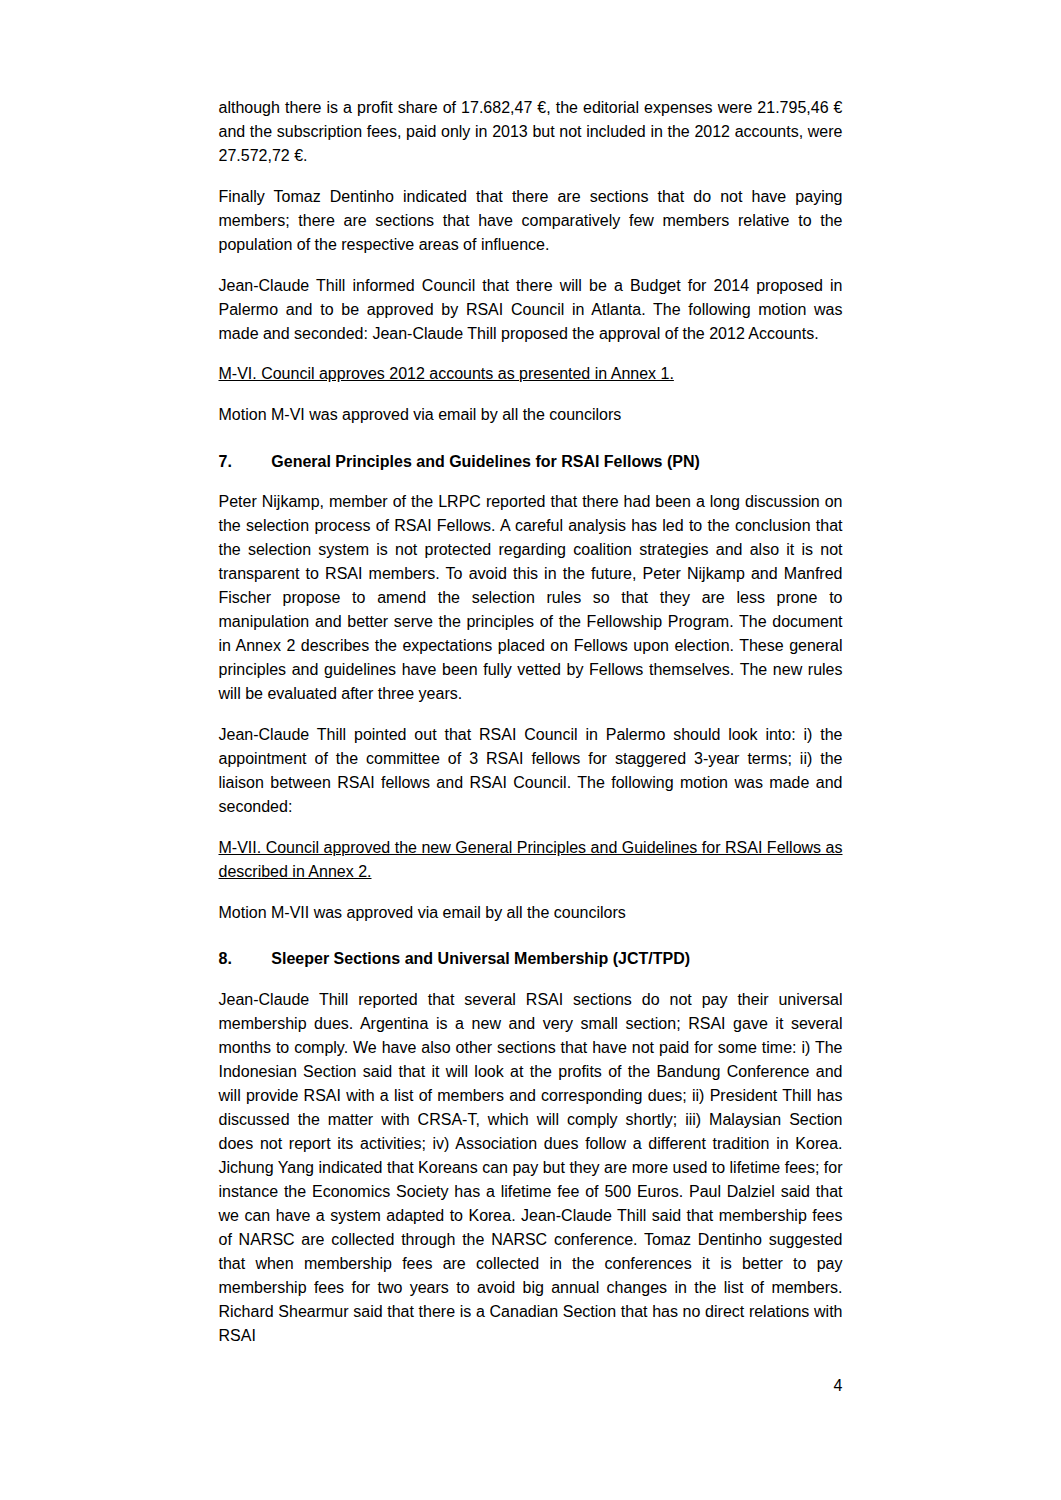although there is a profit share of 17.682,47 €, the editorial expenses were 21.795,46 € and the subscription fees, paid only in 2013 but not included in the 2012 accounts, were 27.572,72 €.
Finally Tomaz Dentinho indicated that there are sections that do not have paying members; there are sections that have comparatively few members relative to the population of the respective areas of influence.
Jean-Claude Thill informed Council that there will be a Budget for 2014 proposed in Palermo and to be approved by RSAI Council in Atlanta. The following motion was made and seconded: Jean-Claude Thill proposed the approval of the 2012 Accounts.
M-VI. Council approves 2012 accounts as presented in Annex 1.
Motion M-VI was approved via email by all the councilors
7. General Principles and Guidelines for RSAI Fellows (PN)
Peter Nijkamp, member of the LRPC reported that there had been a long discussion on the selection process of RSAI Fellows. A careful analysis has led to the conclusion that the selection system is not protected regarding coalition strategies and also it is not transparent to RSAI members. To avoid this in the future, Peter Nijkamp and Manfred Fischer propose to amend the selection rules so that they are less prone to manipulation and better serve the principles of the Fellowship Program. The document in Annex 2 describes the expectations placed on Fellows upon election. These general principles and guidelines have been fully vetted by Fellows themselves. The new rules will be evaluated after three years.
Jean-Claude Thill pointed out that RSAI Council in Palermo should look into: i) the appointment of the committee of 3 RSAI fellows for staggered 3-year terms; ii) the liaison between RSAI fellows and RSAI Council. The following motion was made and seconded:
M-VII. Council approved the new General Principles and Guidelines for RSAI Fellows as described in Annex 2.
Motion M-VII was approved via email by all the councilors
8. Sleeper Sections and Universal Membership (JCT/TPD)
Jean-Claude Thill reported that several RSAI sections do not pay their universal membership dues. Argentina is a new and very small section; RSAI gave it several months to comply. We have also other sections that have not paid for some time: i) The Indonesian Section said that it will look at the profits of the Bandung Conference and will provide RSAI with a list of members and corresponding dues; ii) President Thill has discussed the matter with CRSA-T, which will comply shortly; iii) Malaysian Section does not report its activities; iv) Association dues follow a different tradition in Korea. Jichung Yang indicated that Koreans can pay but they are more used to lifetime fees; for instance the Economics Society has a lifetime fee of 500 Euros. Paul Dalziel said that we can have a system adapted to Korea. Jean-Claude Thill said that membership fees of NARSC are collected through the NARSC conference. Tomaz Dentinho suggested that when membership fees are collected in the conferences it is better to pay membership fees for two years to avoid big annual changes in the list of members. Richard Shearmur said that there is a Canadian Section that has no direct relations with RSAI
4